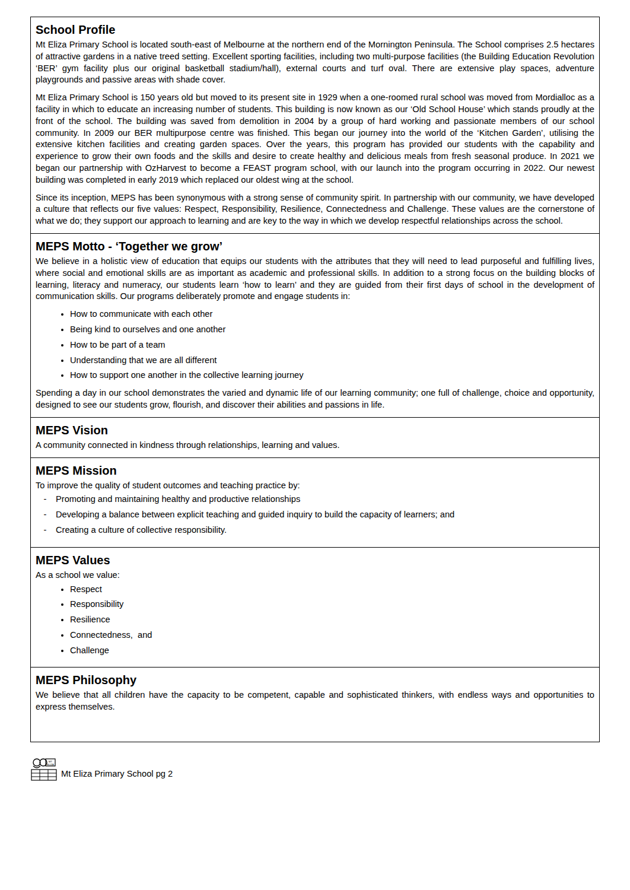| School Profile Mt Eliza Primary School is located south-east of Melbourne at the northern end of the Mornington Peninsula. The School comprises 2.5 hectares of attractive gardens in a native treed setting. Excellent sporting facilities, including two multi-purpose facilities (the Building Education Revolution ‘BER’ gym facility plus our original basketball stadium/hall), external courts and turf oval. There are extensive play spaces, adventure playgrounds and passive areas with shade cover. Mt Eliza Primary School is 150 years old but moved to its present site in 1929 when a one-roomed rural school was moved from Mordialloc as a facility in which to educate an increasing number of students. This building is now known as our ‘Old School House’ which stands proudly at the front of the school. The building was saved from demolition in 2004 by a group of hard working and passionate members of our school community. In 2009 our BER multipurpose centre was finished. This began our journey into the world of the ‘Kitchen Garden’, utilising the extensive kitchen facilities and creating garden spaces. Over the years, this program has provided our students with the capability and experience to grow their own foods and the skills and desire to create healthy and delicious meals from fresh seasonal produce. In 2021 we began our partnership with OzHarvest to become a FEAST program school, with our launch into the program occurring in 2022. Our newest building was completed in early 2019 which replaced our oldest wing at the school. Since its inception, MEPS has been synonymous with a strong sense of community spirit. In partnership with our community, we have developed a culture that reflects our five values: Respect, Responsibility, Resilience, Connectedness and Challenge. These values are the cornerstone of what we do; they support our approach to learning and are key to the way in which we develop respectful relationships across the school. |
| MEPS Motto - ‘Together we grow’ We believe in a holistic view of education that equips our students with the attributes that they will need to lead purposeful and fulfilling lives, where social and emotional skills are as important as academic and professional skills. In addition to a strong focus on the building blocks of learning, literacy and numeracy, our students learn ‘how to learn’ and they are guided from their first days of school in the development of communication skills. Our programs deliberately promote and engage students in: How to communicate with each other Being kind to ourselves and one another How to be part of a team Understanding that we are all different How to support one another in the collective learning journey Spending a day in our school demonstrates the varied and dynamic life of our learning community; one full of challenge, choice and opportunity, designed to see our students grow, flourish, and discover their abilities and passions in life. |
| MEPS Vision A community connected in kindness through relationships, learning and values. |
| MEPS Mission To improve the quality of student outcomes and teaching practice by: Promoting and maintaining healthy and productive relationships Developing a balance between explicit teaching and guided inquiry to build the capacity of learners; and Creating a culture of collective responsibility. |
| MEPS Values As a school we value: Respect Responsibility Resilience Connectedness, and Challenge |
| MEPS Philosophy We believe that all children have the capacity to be competent, capable and sophisticated thinkers, with endless ways and opportunities to express themselves. |
MT ELIZA
Mt Eliza Primary School pg 2